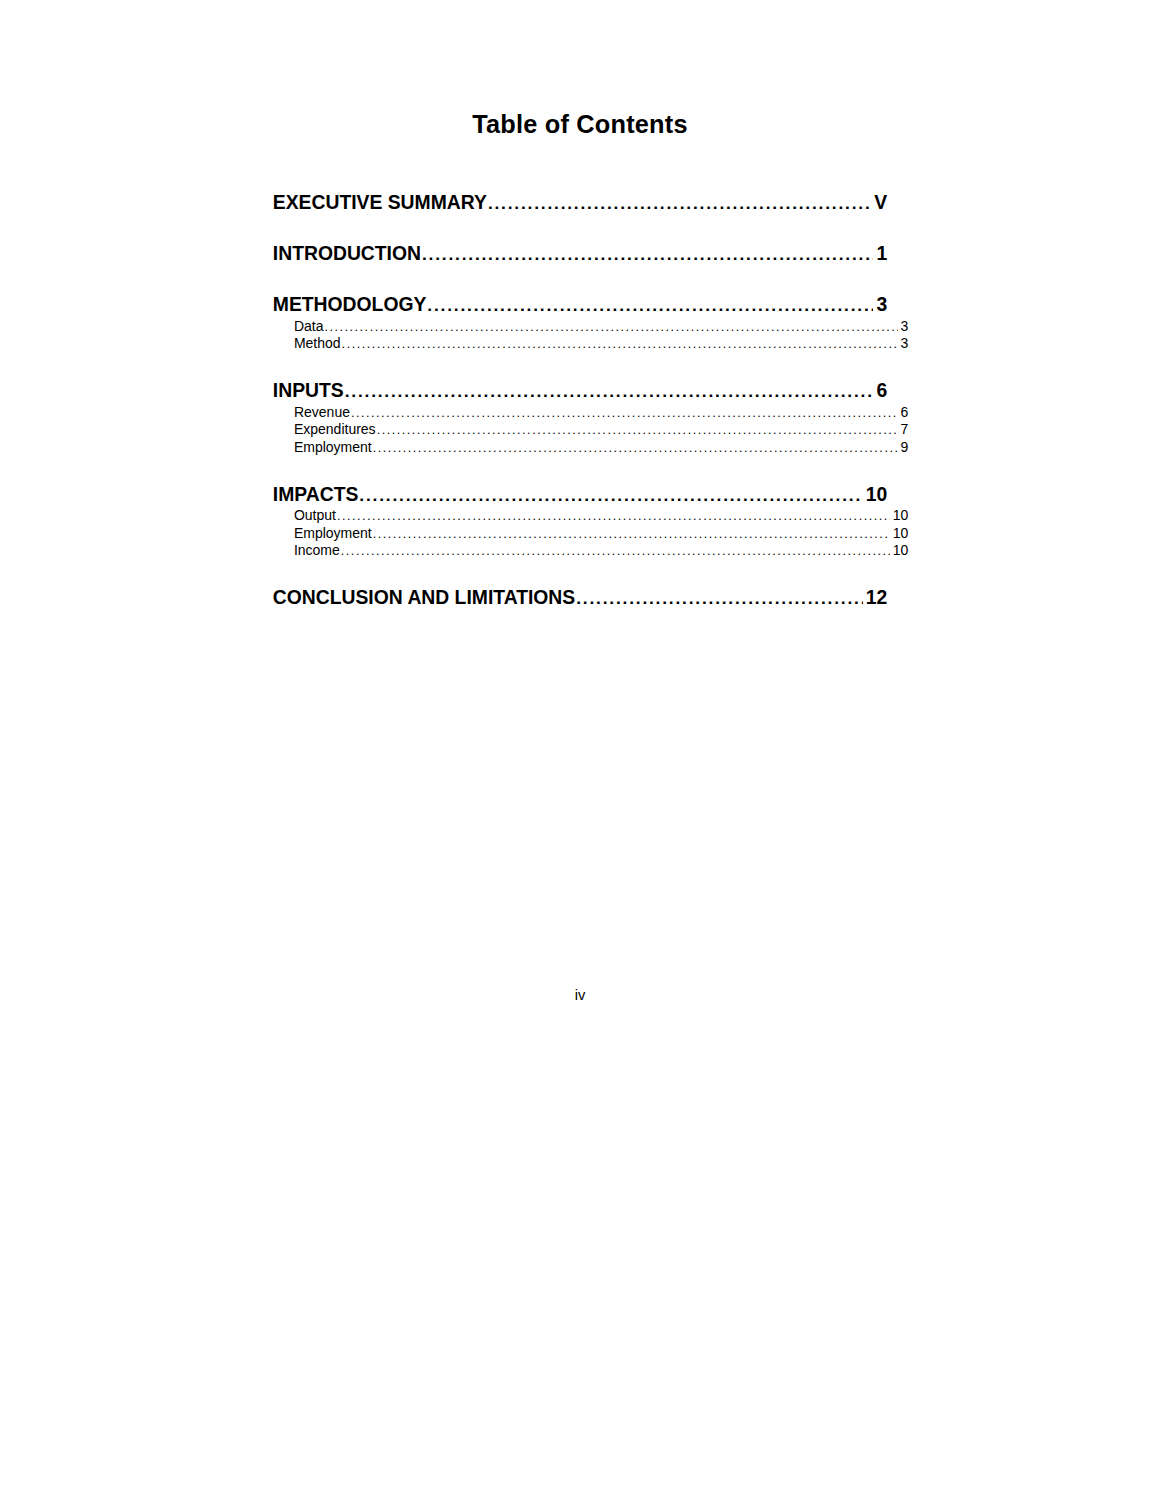Table of Contents
EXECUTIVE SUMMARY .................................................................................. V
INTRODUCTION .......................................................................................... 1
METHODOLOGY ......................................................................................... 3
Data ................................................................................................................................. 3
Method ............................................................................................................................ 3
INPUTS ....................................................................................................... 6
Revenue ......................................................................................................................... 6
Expenditures .................................................................................................................. 7
Employment ................................................................................................................... 9
IMPACTS .................................................................................................... 10
Output ............................................................................................................................. 10
Employment ................................................................................................................. 10
Income ........................................................................................................................... 10
CONCLUSION AND LIMITATIONS .................................................................. 12
iv